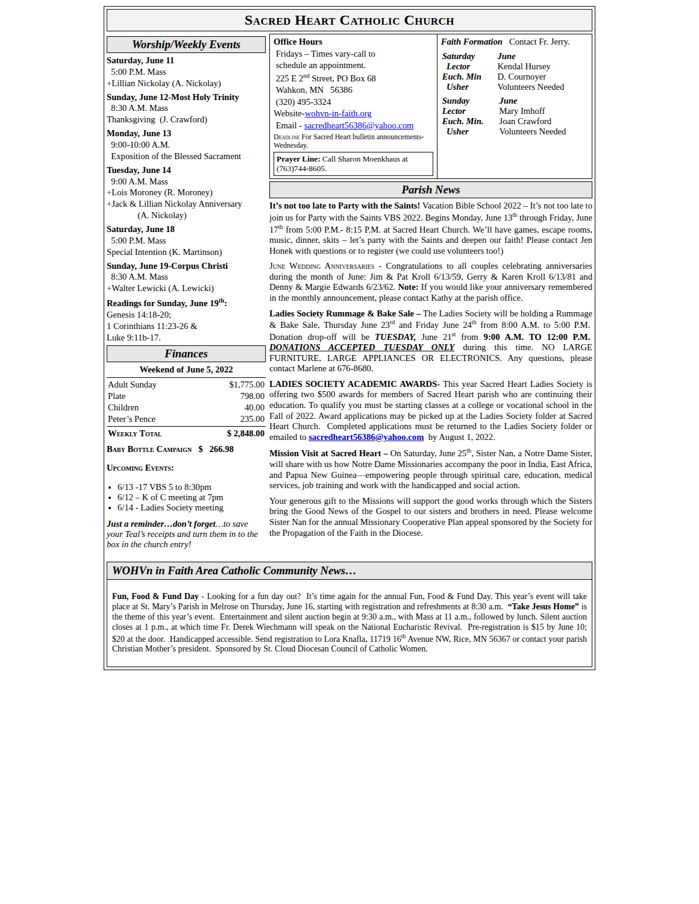Sacred Heart Catholic Church
Worship/Weekly Events
Saturday, June 11
5:00 P.M. Mass
+Lillian Nickolay (A. Nickolay)
Sunday, June 12-Most Holy Trinity
8:30 A.M. Mass
Thanksgiving (J. Crawford)
Monday, June 13
9:00-10:00 A.M.
Exposition of the Blessed Sacrament
Tuesday, June 14
9:00 A.M. Mass
+Lois Moroney (R. Moroney)
+Jack & Lillian Nickolay Anniversary
(A. Nickolay)
Saturday, June 18
5:00 P.M. Mass
Special Intention (K. Martinson)
Sunday, June 19-Corpus Christi
8:30 A.M. Mass
+Walter Lewicki (A. Lewicki)
Readings for Sunday, June 19th:
Genesis 14:18-20;
1 Corinthians 11:23-26 &
Luke 9:11b-17.
Finances
Weekend of June 5, 2022
| Adult Sunday | $1,775.00 |
| Plate | 798.00 |
| Children | 40.00 |
| Peter’s Pence | 235.00 |
| Weekly Total | $ 2,848.00 |
Baby Bottle Campaign $ 266.98
Upcoming Events:
6/13 -17 VBS 5 to 8:30pm
6/12 – K of C meeting at 7pm
6/14 - Ladies Society meeting
Just a reminder…don’t forget…to save your Teal’s receipts and turn them in to the box in the church entry!
Office Hours
Fridays – Times vary-call to
schedule an appointment.
225 E 2nd Street, PO Box 68
Wahkon, MN 56386
(320) 495-3324
Website-wohvn-in-faith.org
Email - sacredheart56386@yahoo.com
Deadline For Sacred Heart bulletin announcements-Wednesday.
Prayer Line: Call Sharon Moenkhaus at (763)744-8605.
Faith Formation Contact Fr. Jerry.
| Saturday | June |
| Lector | Kendal Hursey |
| Euch. Min | D. Cournoyer |
| Usher | Volunteers Needed |
| Sunday | June |
| Lector | Mary Imhoff |
| Euch. Min. | Joan Crawford |
| Usher | Volunteers Needed |
Parish News
It’s not too late to Party with the Saints! Vacation Bible School 2022 – It’s not too late to join us for Party with the Saints VBS 2022. Begins Monday, June 13th through Friday, June 17th from 5:00 P.M.- 8:15 P.M. at Sacred Heart Church. We’ll have games, escape rooms, music, dinner, skits – let’s party with the Saints and deepen our faith! Please contact Jen Honek with questions or to register (we could use volunteers too!)
June Wedding Anniversaries - Congratulations to all couples celebrating anniversaries during the month of June: Jim & Pat Kroll 6/13/59, Gerry & Karen Kroll 6/13/81 and Denny & Margie Edwards 6/23/62. Note: If you would like your anniversary remembered in the monthly announcement, please contact Kathy at the parish office.
Ladies Society Rummage & Bake Sale – The Ladies Society will be holding a Rummage & Bake Sale, Thursday June 23rd and Friday June 24th from 8:00 A.M. to 5:00 P.M. Donation drop-off will be TUESDAY, June 21st from 9:00 A.M. TO 12:00 P.M. DONATIONS ACCEPTED TUESDAY ONLY during this time. NO LARGE FURNITURE, LARGE APPLIANCES OR ELECTRONICS. Any questions, please contact Marlene at 676-8680.
LADIES SOCIETY ACADEMIC AWARDS- This year Sacred Heart Ladies Society is offering two $500 awards for members of Sacred Heart parish who are continuing their education. To qualify you must be starting classes at a college or vocational school in the Fall of 2022. Award applications may be picked up at the Ladies Society folder at Sacred Heart Church. Completed applications must be returned to the Ladies Society folder or emailed to sacredheart56386@yahoo.com by August 1, 2022.
Mission Visit at Sacred Heart – On Saturday, June 25th, Sister Nan, a Notre Dame Sister, will share with us how Notre Dame Missionaries accompany the poor in India, East Africa, and Papua New Guinea—empowering people through spiritual care, education, medical services, job training and work with the handicapped and social action.
Your generous gift to the Missions will support the good works through which the Sisters bring the Good News of the Gospel to our sisters and brothers in need. Please welcome Sister Nan for the annual Missionary Cooperative Plan appeal sponsored by the Society for the Propagation of the Faith in the Diocese.
WOHVn in Faith Area Catholic Community News…
Fun, Food & Fund Day - Looking for a fun day out? It’s time again for the annual Fun, Food & Fund Day. This year’s event will take place at St. Mary’s Parish in Melrose on Thursday, June 16, starting with registration and refreshments at 8:30 a.m. “Take Jesus Home” is the theme of this year’s event. Entertainment and silent auction begin at 9:30 a.m., with Mass at 11 a.m., followed by lunch. Silent auction closes at 1 p.m., at which time Fr. Derek Wiechmann will speak on the National Eucharistic Revival. Pre-registration is $15 by June 10; $20 at the door. Handicapped accessible. Send registration to Lora Knafla, 11719 16th Avenue NW, Rice, MN 56367 or contact your parish Christian Mother’s president. Sponsored by St. Cloud Diocesan Council of Catholic Women.